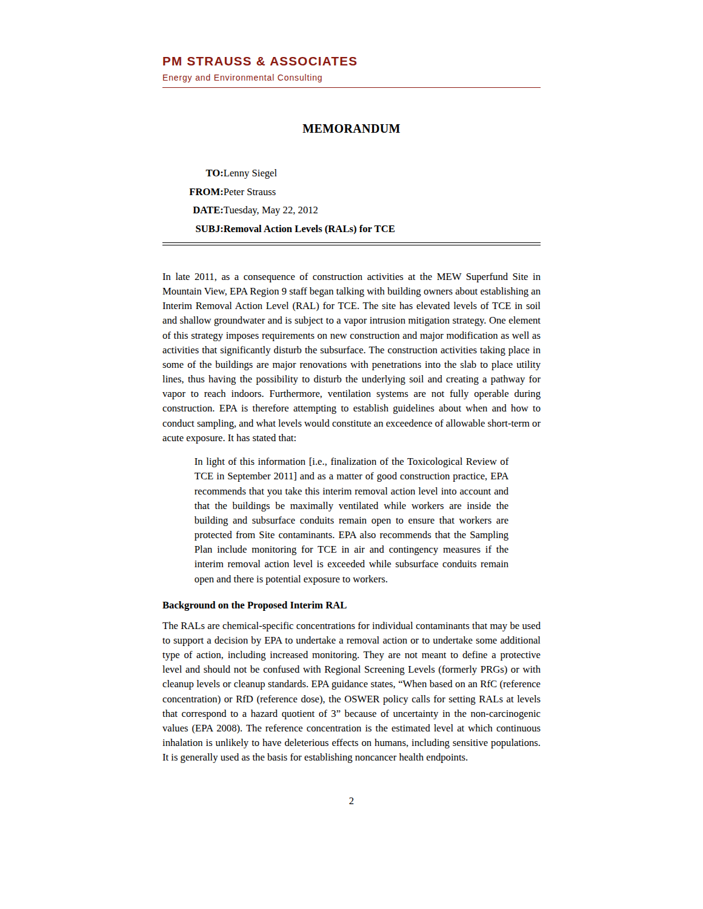PM STRAUSS & ASSOCIATES
Energy and Environmental Consulting
MEMORANDUM
| TO: | Lenny Siegel |
| FROM: | Peter Strauss |
| DATE: | Tuesday, May 22, 2012 |
| SUBJ: | Removal Action Levels (RALs) for TCE |
In late 2011, as a consequence of construction activities at the MEW Superfund Site in Mountain View, EPA Region 9 staff began talking with building owners about establishing an Interim Removal Action Level (RAL) for TCE. The site has elevated levels of TCE in soil and shallow groundwater and is subject to a vapor intrusion mitigation strategy. One element of this strategy imposes requirements on new construction and major modification as well as activities that significantly disturb the subsurface. The construction activities taking place in some of the buildings are major renovations with penetrations into the slab to place utility lines, thus having the possibility to disturb the underlying soil and creating a pathway for vapor to reach indoors. Furthermore, ventilation systems are not fully operable during construction. EPA is therefore attempting to establish guidelines about when and how to conduct sampling, and what levels would constitute an exceedence of allowable short-term or acute exposure. It has stated that:
In light of this information [i.e., finalization of the Toxicological Review of TCE in September 2011] and as a matter of good construction practice, EPA recommends that you take this interim removal action level into account and that the buildings be maximally ventilated while workers are inside the building and subsurface conduits remain open to ensure that workers are protected from Site contaminants. EPA also recommends that the Sampling Plan include monitoring for TCE in air and contingency measures if the interim removal action level is exceeded while subsurface conduits remain open and there is potential exposure to workers.
Background on the Proposed Interim RAL
The RALs are chemical-specific concentrations for individual contaminants that may be used to support a decision by EPA to undertake a removal action or to undertake some additional type of action, including increased monitoring. They are not meant to define a protective level and should not be confused with Regional Screening Levels (formerly PRGs) or with cleanup levels or cleanup standards. EPA guidance states, “When based on an RfC (reference concentration) or RfD (reference dose), the OSWER policy calls for setting RALs at levels that correspond to a hazard quotient of 3” because of uncertainty in the non-carcinogenic values (EPA 2008). The reference concentration is the estimated level at which continuous inhalation is unlikely to have deleterious effects on humans, including sensitive populations. It is generally used as the basis for establishing noncancer health endpoints.
2